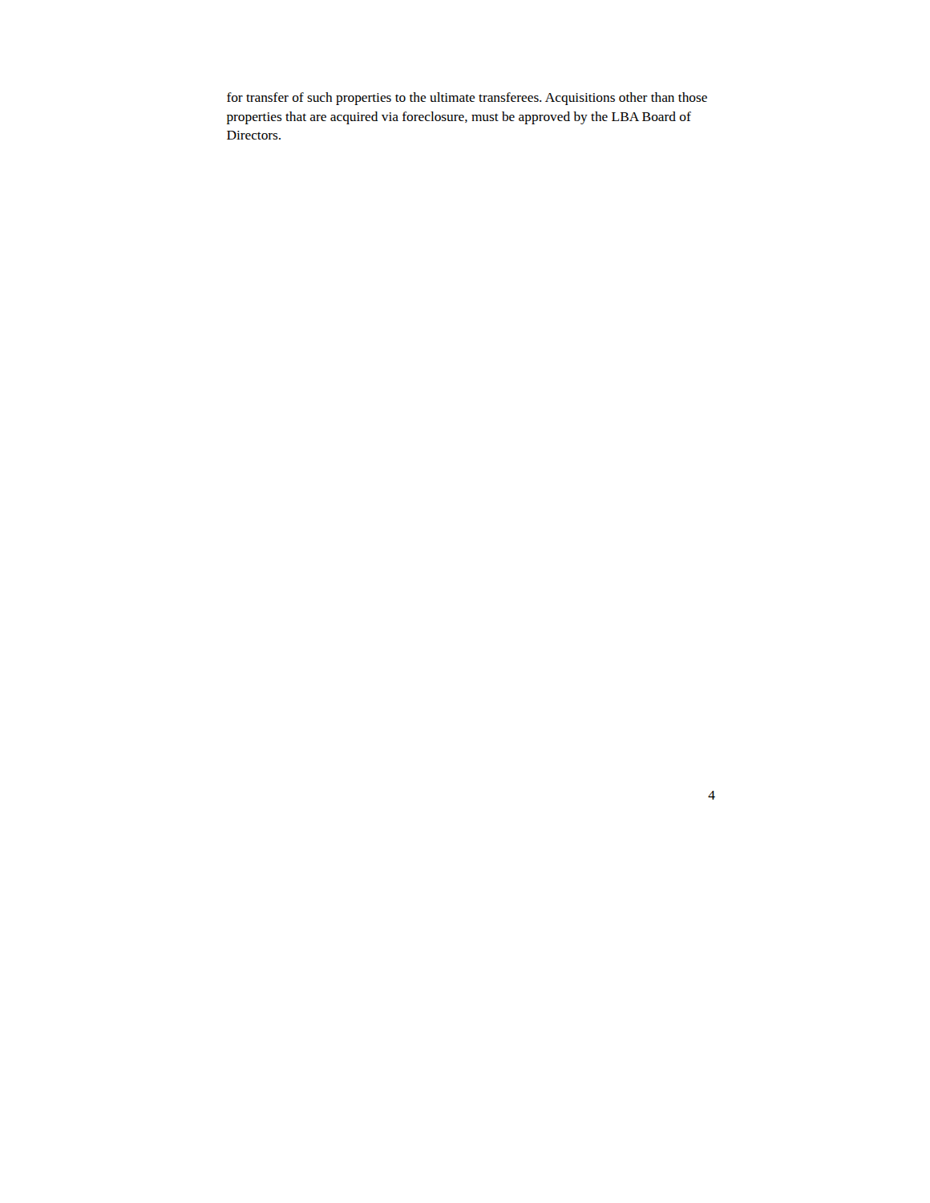for transfer of such properties to the ultimate transferees. Acquisitions other than those properties that are acquired via foreclosure, must be approved by the LBA Board of Directors.
4